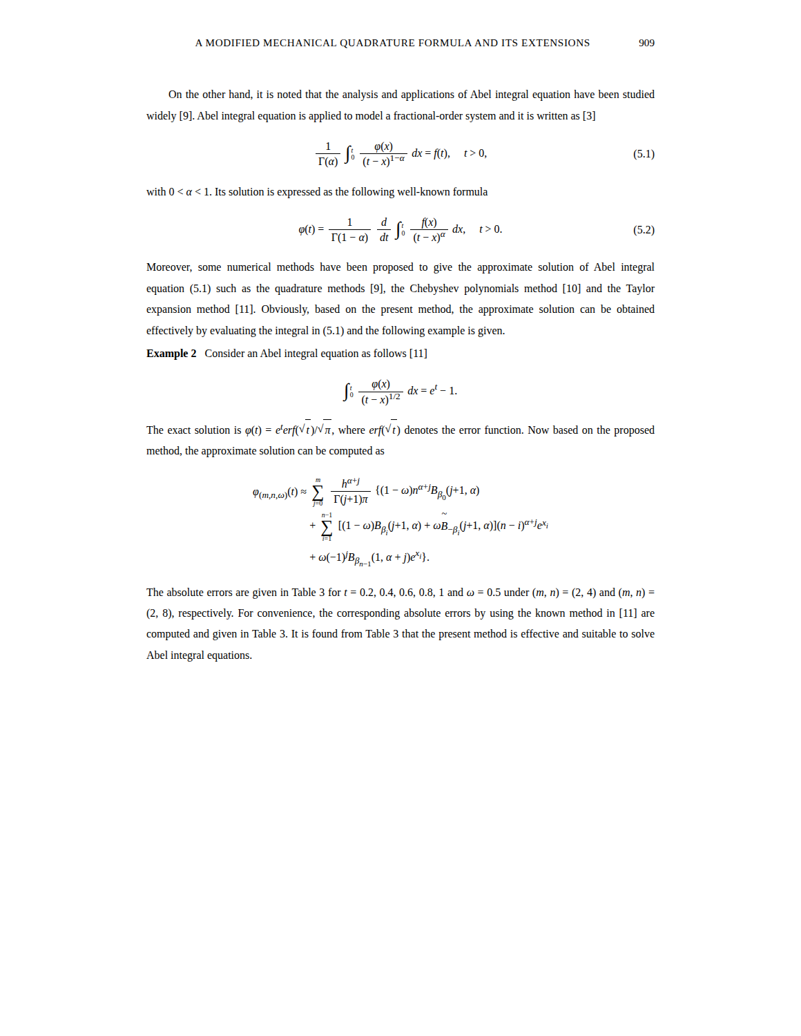A MODIFIED MECHANICAL QUADRATURE FORMULA AND ITS EXTENSIONS 909
On the other hand, it is noted that the analysis and applications of Abel integral equation have been studied widely [9]. Abel integral equation is applied to model a fractional-order system and it is written as [3]
1 Γ(α) ∫t 0 φ(x)(t − x)1−α dx = f(t), t > 0, (5.1)
with 0 < α < 1. Its solution is expressed as the following well-known formula
φ(t) = 1 Γ(1 − α) ddt ∫t 0 f(x)(t − x)α dx, t > 0. (5.2)
Moreover, some numerical methods have been proposed to give the approximate solution of Abel integral equation (5.1) such as the quadrature methods [9], the Chebyshev polynomials method [10] and the Taylor expansion method [11]. Obviously, based on the present method, the approximate solution can be obtained effectively by evaluating the integral in (5.1) and the following example is given.
Example 2 Consider an Abel integral equation as follows [11]
∫t 0 φ(x)(t − x)1/2 dx = et − 1.
The exact solution is φ(t) = eterf(t)/π, where erf(t) denotes the error function. Now based on the proposed method, the approximate solution can be computed as
φ(m,n,ω)(t) ≈
m∑j=0 hα+j Γ(j+1)π {(1 − ω)nα+jBβ0(j+1, α)
+ n−1∑i=1 [(1 − ω)Bβi(j+1, α) + ω~B−βi(j+1, α)](n − i)α+jexi
+ ω(−1)jBβn−1(1, α + j)exi}.
The absolute errors are given in Table 3 for t = 0.2, 0.4, 0.6, 0.8, 1 and ω = 0.5 under (m, n) = (2, 4) and (m, n) = (2, 8), respectively. For convenience, the corresponding absolute errors by using the known method in [11] are computed and given in Table 3. It is found from Table 3 that the present method is effective and suitable to solve Abel integral equations.